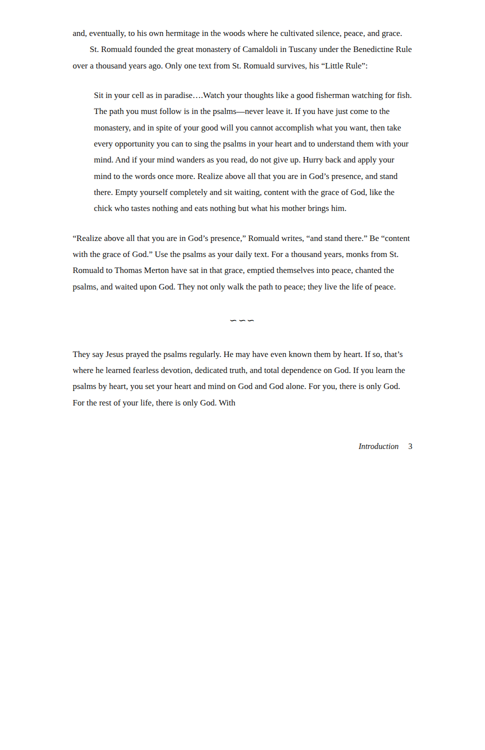and, eventually, to his own hermitage in the woods where he cultivated silence, peace, and grace.
St. Romuald founded the great monastery of Camaldoli in Tuscany under the Benedictine Rule over a thousand years ago. Only one text from St. Romuald survives, his “Little Rule”:
Sit in your cell as in paradise….Watch your thoughts like a good fisherman watching for fish. The path you must follow is in the psalms—never leave it. If you have just come to the monastery, and in spite of your good will you cannot accomplish what you want, then take every opportunity you can to sing the psalms in your heart and to understand them with your mind. And if your mind wanders as you read, do not give up. Hurry back and apply your mind to the words once more. Realize above all that you are in God’s presence, and stand there. Empty yourself completely and sit waiting, content with the grace of God, like the chick who tastes nothing and eats nothing but what his mother brings him.
“Realize above all that you are in God’s presence,” Romuald writes, “and stand there.” Be “content with the grace of God.” Use the psalms as your daily text. For a thousand years, monks from St. Romuald to Thomas Merton have sat in that grace, emptied themselves into peace, chanted the psalms, and waited upon God. They not only walk the path to peace; they live the life of peace.
∽∽∽
They say Jesus prayed the psalms regularly. He may have even known them by heart. If so, that’s where he learned fearless devotion, dedicated truth, and total dependence on God. If you learn the psalms by heart, you set your heart and mind on God and God alone. For you, there is only God. For the rest of your life, there is only God. With
Introduction 3